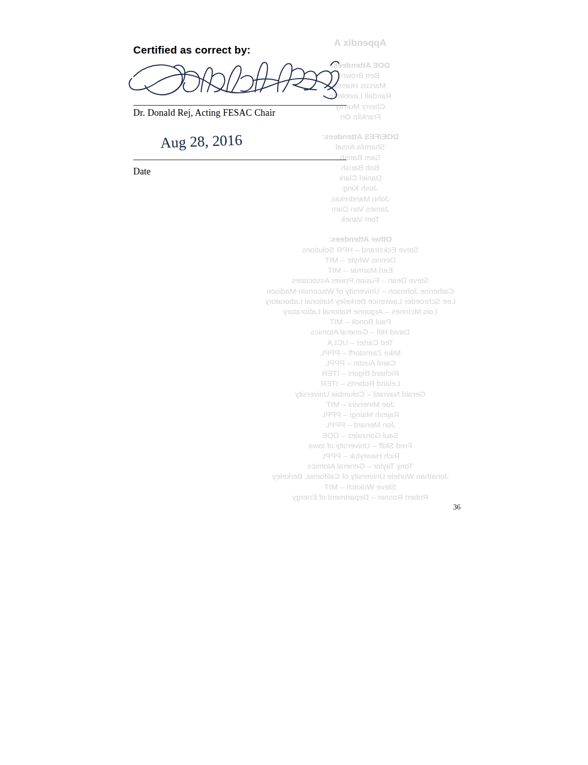Appendix A
DOE Attendees:
Ben Brown
Marcos Huerta
Randall Laviolette
Cherry Murray
Franklin Orr
DOE/FES Attendees:
Shamila Ansal
Sam Barish
Bob Barish
Daniel Clark
Josh King
John Mandrekas
James Van Dam
Tom Vanek
Other Attendees:
Steve Eckstrand – HPR Solutions
Dennis Whyte – MIT
Earl Marmar – MIT
Steve Dean – Fusion Power Associates
Catherine Johnson – University of Wisconsin-Madison
Lee Schroeder Lawrence Berkeley National Laboratory
Lois McInnes – Argonne National Laboratory
Paul Bonoli – MIT
David Hill – General Atomics
Ted Carter – UCLA
Mike Zarnstorff – PPPL
Carol Austin – PPPL
Richard Bigoni – ITER
Leland Roberts – ITER
Gerald Navratil – Columbia University
Joe Minervini – MIT
Rajesh Maingi – PPPL
Jon Menard – PPPL
Saul Gonzalez – DOE
Fred Skiff – University of Iowa
Rich Hawryluk – PPPL
Tony Taylor – General Atomics
Jonathan Wurtele University of California, Berkeley
Steve Wukitch – MIT
Robert Rosner – Department of Energy
36
Certified as correct by:
Dr. Donald Rej, Acting FESAC Chair
Aug 28, 2016
Date
36